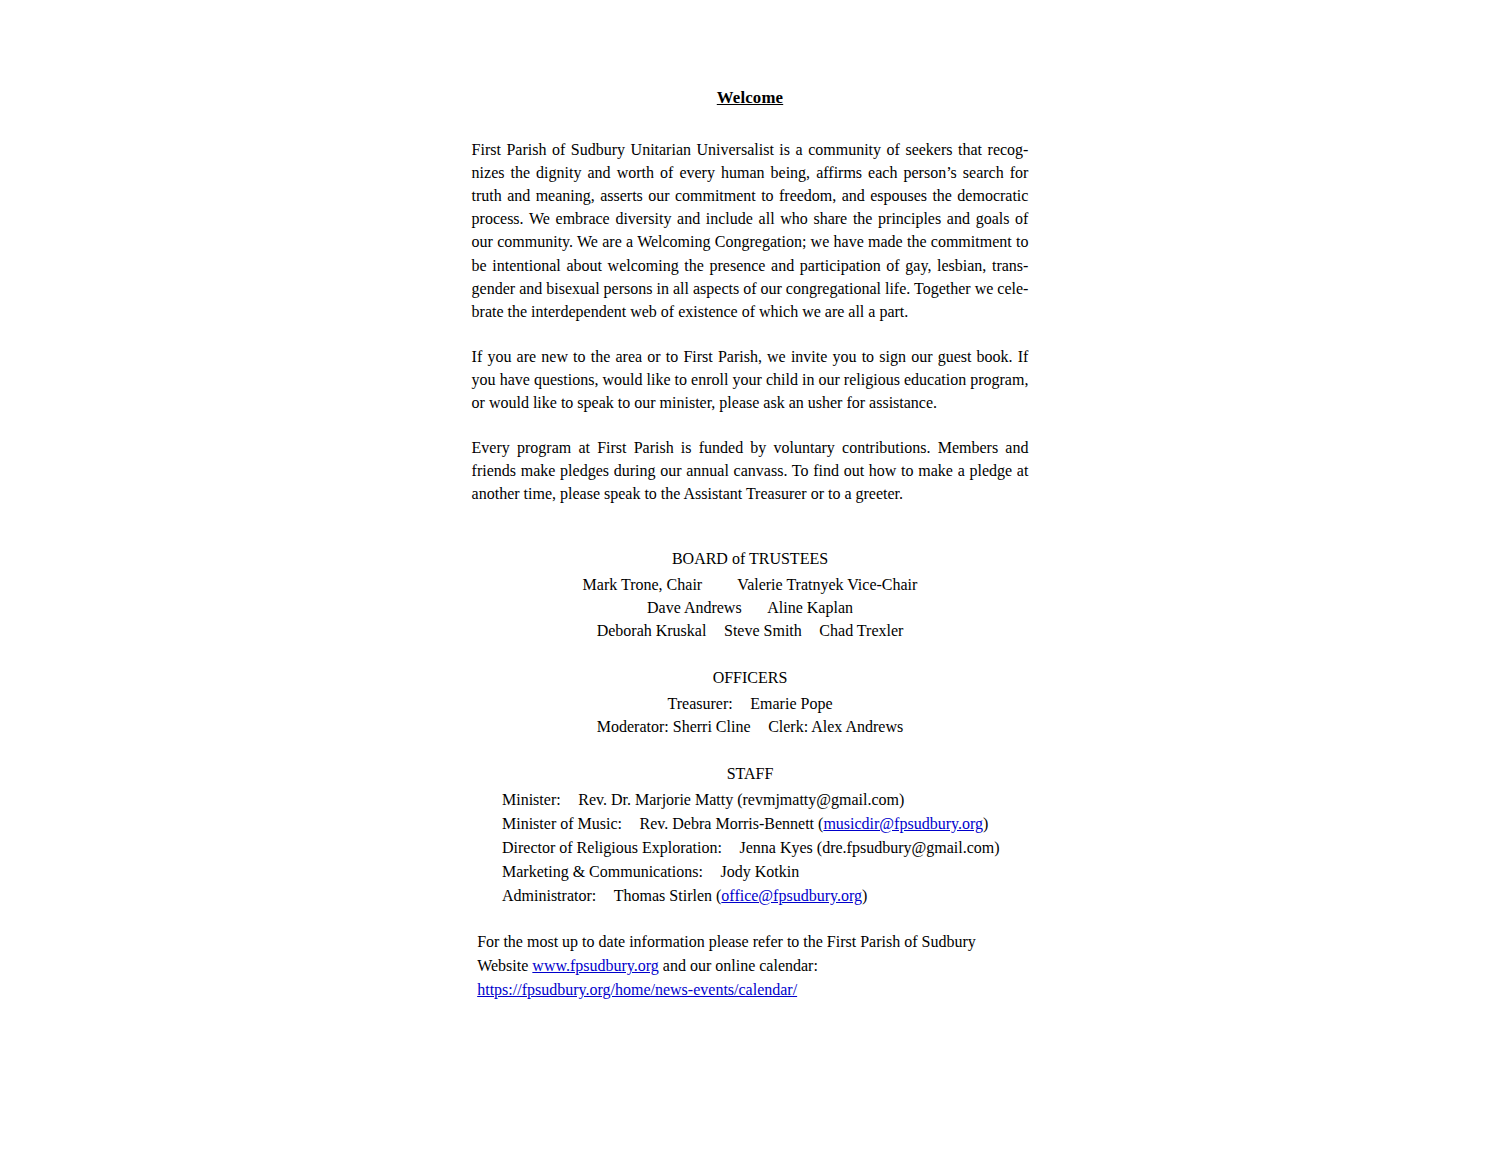Welcome
First Parish of Sudbury Unitarian Universalist is a community of seekers that recognizes the dignity and worth of every human being, affirms each person’s search for truth and meaning, asserts our commitment to freedom, and espouses the democratic process. We embrace diversity and include all who share the principles and goals of our community. We are a Welcoming Congregation; we have made the commitment to be intentional about welcoming the presence and participation of gay, lesbian, transgender and bisexual persons in all aspects of our congregational life. Together we celebrate the interdependent web of existence of which we are all a part.
If you are new to the area or to First Parish, we invite you to sign our guest book. If you have questions, would like to enroll your child in our religious education program, or would like to speak to our minister, please ask an usher for assistance.
Every program at First Parish is funded by voluntary contributions. Members and friends make pledges during our annual canvass. To find out how to make a pledge at another time, please speak to the Assistant Treasurer or to a greeter.
BOARD of TRUSTEES Mark Trone, Chair Valerie Tratnyek Vice-Chair Dave Andrews Aline Kaplan Deborah Kruskal Steve Smith Chad Trexler
OFFICERS Treasurer: Emarie Pope Moderator: Sherri Cline Clerk: Alex Andrews
STAFF
Minister: Rev. Dr. Marjorie Matty (revmjmatty@gmail.com)
Minister of Music: Rev. Debra Morris-Bennett (musicdir@fpsudbury.org)
Director of Religious Exploration: Jenna Kyes (dre.fpsudbury@gmail.com)
Marketing & Communications: Jody Kotkin
Administrator: Thomas Stirlen (office@fpsudbury.org)
For the most up to date information please refer to the First Parish of Sudbury Website www.fpsudbury.org and our online calendar:
https://fpsudbury.org/home/news-events/calendar/